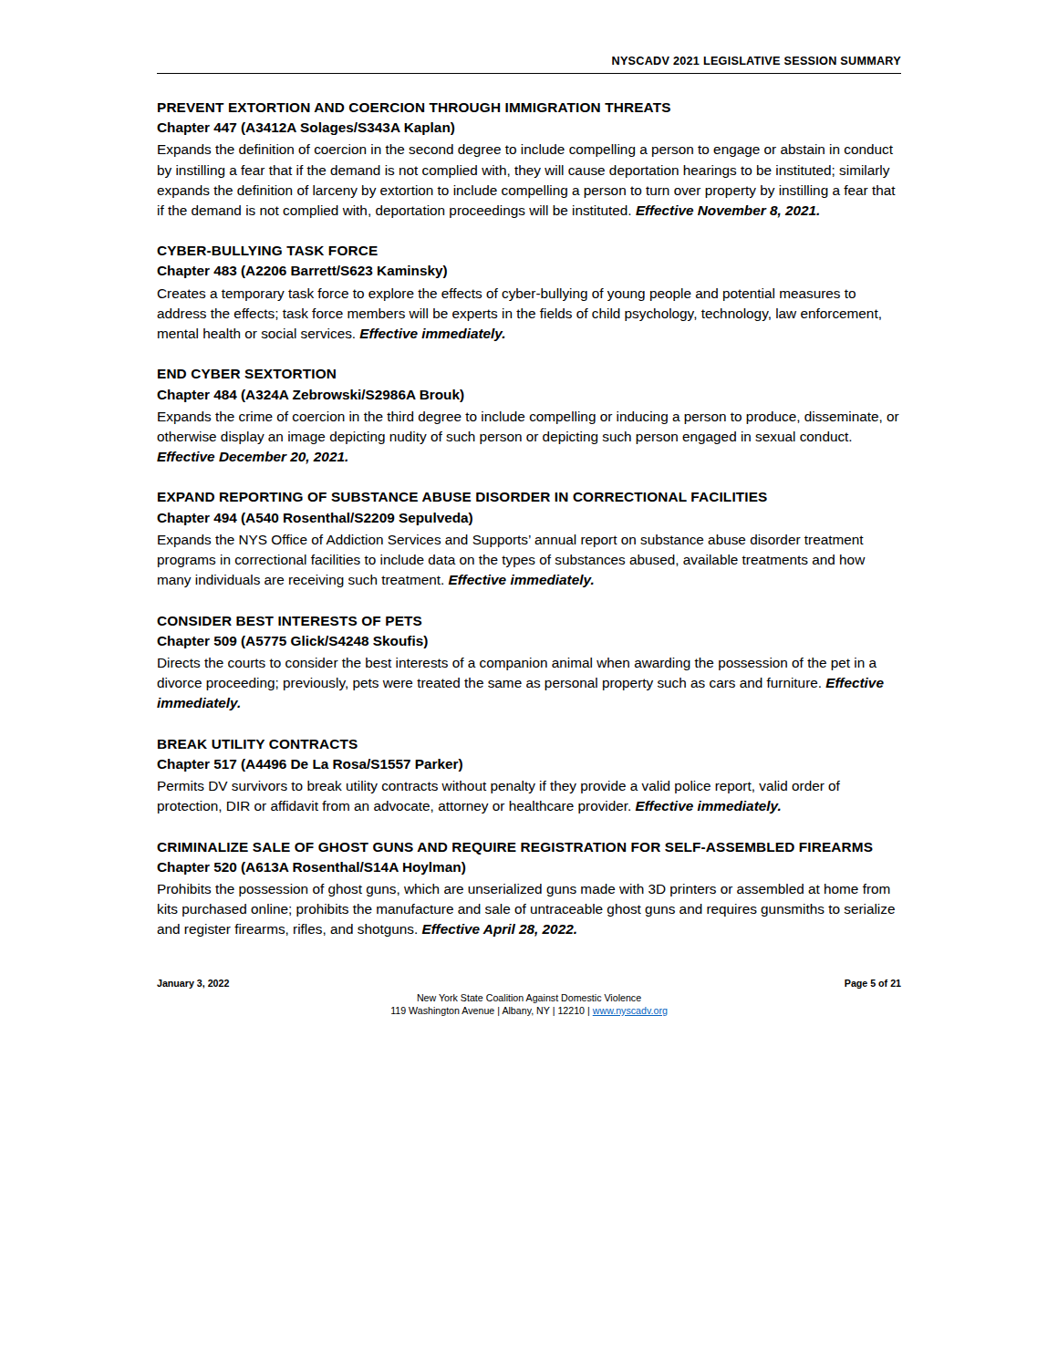NYSCADV 2021 LEGISLATIVE SESSION SUMMARY
Prevent Extortion and Coercion Through Immigration Threats
Chapter 447 (A3412A Solages/S343A Kaplan)
Expands the definition of coercion in the second degree to include compelling a person to engage or abstain in conduct by instilling a fear that if the demand is not complied with, they will cause deportation hearings to be instituted; similarly expands the definition of larceny by extortion to include compelling a person to turn over property by instilling a fear that if the demand is not complied with, deportation proceedings will be instituted. Effective November 8, 2021.
Cyber-Bullying Task Force
Chapter 483 (A2206 Barrett/S623 Kaminsky)
Creates a temporary task force to explore the effects of cyber-bullying of young people and potential measures to address the effects; task force members will be experts in the fields of child psychology, technology, law enforcement, mental health or social services. Effective immediately.
End Cyber Sextortion
Chapter 484 (A324A Zebrowski/S2986A Brouk)
Expands the crime of coercion in the third degree to include compelling or inducing a person to produce, disseminate, or otherwise display an image depicting nudity of such person or depicting such person engaged in sexual conduct. Effective December 20, 2021.
Expand Reporting of Substance Abuse Disorder in Correctional Facilities
Chapter 494 (A540 Rosenthal/S2209 Sepulveda)
Expands the NYS Office of Addiction Services and Supports’ annual report on substance abuse disorder treatment programs in correctional facilities to include data on the types of substances abused, available treatments and how many individuals are receiving such treatment. Effective immediately.
Consider Best Interests of Pets
Chapter 509 (A5775 Glick/S4248 Skoufis)
Directs the courts to consider the best interests of a companion animal when awarding the possession of the pet in a divorce proceeding; previously, pets were treated the same as personal property such as cars and furniture. Effective immediately.
Break Utility Contracts
Chapter 517 (A4496 De La Rosa/S1557 Parker)
Permits DV survivors to break utility contracts without penalty if they provide a valid police report, valid order of protection, DIR or affidavit from an advocate, attorney or healthcare provider. Effective immediately.
Criminalize Sale of Ghost Guns and Require Registration for Self-Assembled Firearms
Chapter 520 (A613A Rosenthal/S14A Hoylman)
Prohibits the possession of ghost guns, which are unserialized guns made with 3D printers or assembled at home from kits purchased online; prohibits the manufacture and sale of untraceable ghost guns and requires gunsmiths to serialize and register firearms, rifles, and shotguns. Effective April 28, 2022.
January 3, 2022 Page 5 of 21
New York State Coalition Against Domestic Violence
119 Washington Avenue | Albany, NY | 12210 | www.nyscadv.org